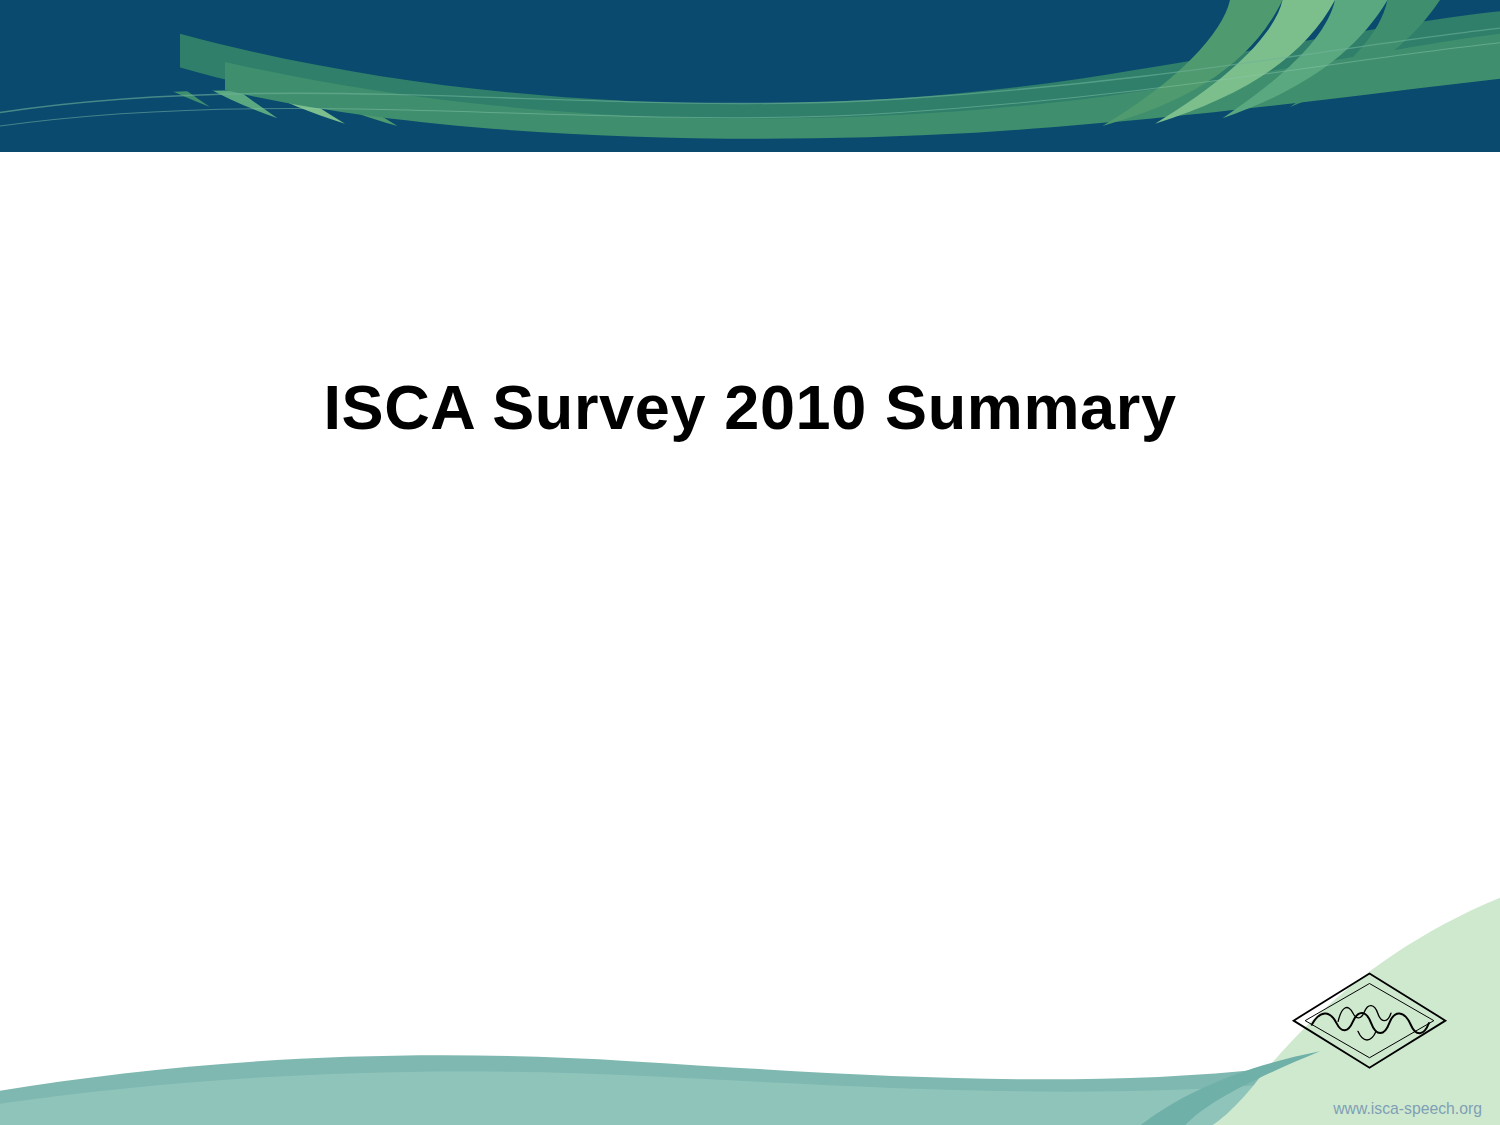ISCA Survey 2010 Summary
www.isca-speech.org